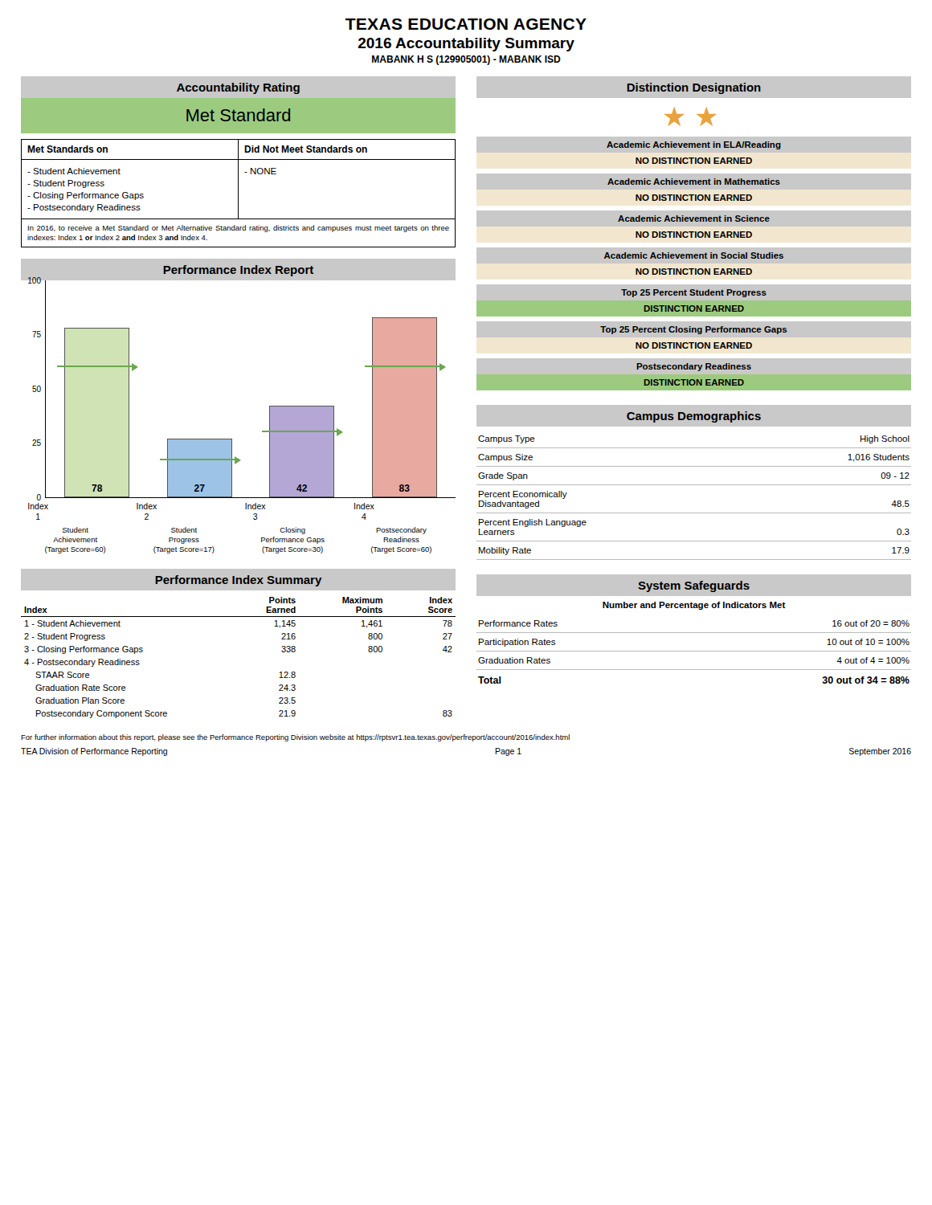TEXAS EDUCATION AGENCY
2016 Accountability Summary
MABANK H S (129905001) - MABANK ISD
Accountability Rating
Met Standard
| Met Standards on | Did Not Meet Standards on |
| --- | --- |
| - Student Achievement - Student Progress - Closing Performance Gaps - Postsecondary Readiness | - NONE |
In 2016, to receive a Met Standard or Met Alternative Standard rating, districts and campuses must meet targets on three indexes: Index 1 or Index 2 and Index 3 and Index 4.
Performance Index Report
100 75 50 25 0
78
27
42
83
Index 1
Student
Achievement
(Target Score=60)
Index 2
Student
Progress
(Target Score=17)
Index 3
Closing
Performance Gaps
(Target Score=30)
Index 4
Postsecondary
Readiness
(Target Score=60)
Performance Index Summary
| Index | Points Earned | Maximum Points | Index Score |
| --- | --- | --- | --- |
| 1 - Student Achievement | 1,145 | 1,461 | 78 |
| 2 - Student Progress | 216 | 800 | 27 |
| 3 - Closing Performance Gaps | 338 | 800 | 42 |
| 4 - Postsecondary Readiness | | | |
| STAAR Score | 12.8 | | |
| Graduation Rate Score | 24.3 | | |
| Graduation Plan Score | 23.5 | | |
| Postsecondary Component Score | 21.9 | | 83 |
Distinction Designation
★★
Academic Achievement in ELA/Reading
NO DISTINCTION EARNED
Academic Achievement in Mathematics
NO DISTINCTION EARNED
Academic Achievement in Science
NO DISTINCTION EARNED
Academic Achievement in Social Studies
NO DISTINCTION EARNED
Top 25 Percent Student Progress
DISTINCTION EARNED
Top 25 Percent Closing Performance Gaps
NO DISTINCTION EARNED
Postsecondary Readiness
DISTINCTION EARNED
Campus Demographics
| Campus Type | High School |
| Campus Size | 1,016 Students |
| Grade Span | 09 - 12 |
| Percent Economically Disadvantaged | 48.5 |
| Percent English Language Learners | 0.3 |
| Mobility Rate | 17.9 |
System Safeguards
Number and Percentage of Indicators Met
| Performance Rates | 16 out of 20 = 80% |
| Participation Rates | 10 out of 10 = 100% |
| Graduation Rates | 4 out of 4 = 100% |
| Total | 30 out of 34 = 88% |
For further information about this report, please see the Performance Reporting Division website at https://rptsvr1.tea.texas.gov/perfreport/account/2016/index.html
TEA Division of Performance Reporting
Page 1
September 2016